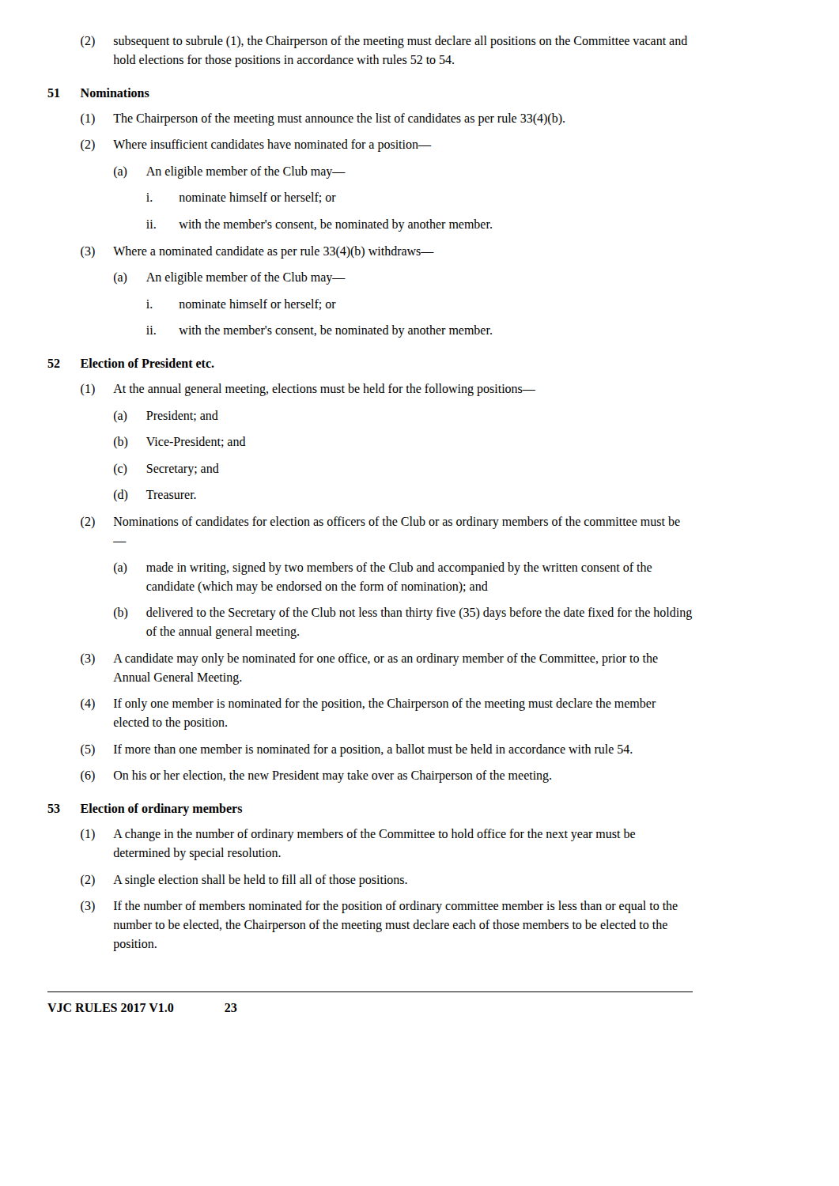(2) subsequent to subrule (1), the Chairperson of the meeting must declare all positions on the Committee vacant and hold elections for those positions in accordance with rules 52 to 54.
51 Nominations
(1) The Chairperson of the meeting must announce the list of candidates as per rule 33(4)(b).
(2) Where insufficient candidates have nominated for a position—
(a) An eligible member of the Club may—
i. nominate himself or herself; or
ii. with the member's consent, be nominated by another member.
(3) Where a nominated candidate as per rule 33(4)(b) withdraws—
(a) An eligible member of the Club may—
i. nominate himself or herself; or
ii. with the member's consent, be nominated by another member.
52 Election of President etc.
(1) At the annual general meeting, elections must be held for the following positions—
(a) President; and
(b) Vice-President; and
(c) Secretary; and
(d) Treasurer.
(2) Nominations of candidates for election as officers of the Club or as ordinary members of the committee must be —
(a) made in writing, signed by two members of the Club and accompanied by the written consent of the candidate (which may be endorsed on the form of nomination); and
(b) delivered to the Secretary of the Club not less than thirty five (35) days before the date fixed for the holding of the annual general meeting.
(3) A candidate may only be nominated for one office, or as an ordinary member of the Committee, prior to the Annual General Meeting.
(4) If only one member is nominated for the position, the Chairperson of the meeting must declare the member elected to the position.
(5) If more than one member is nominated for a position, a ballot must be held in accordance with rule 54.
(6) On his or her election, the new President may take over as Chairperson of the meeting.
53 Election of ordinary members
(1) A change in the number of ordinary members of the Committee to hold office for the next year must be determined by special resolution.
(2) A single election shall be held to fill all of those positions.
(3) If the number of members nominated for the position of ordinary committee member is less than or equal to the number to be elected, the Chairperson of the meeting must declare each of those members to be elected to the position.
VJC RULES 2017 V1.0 23